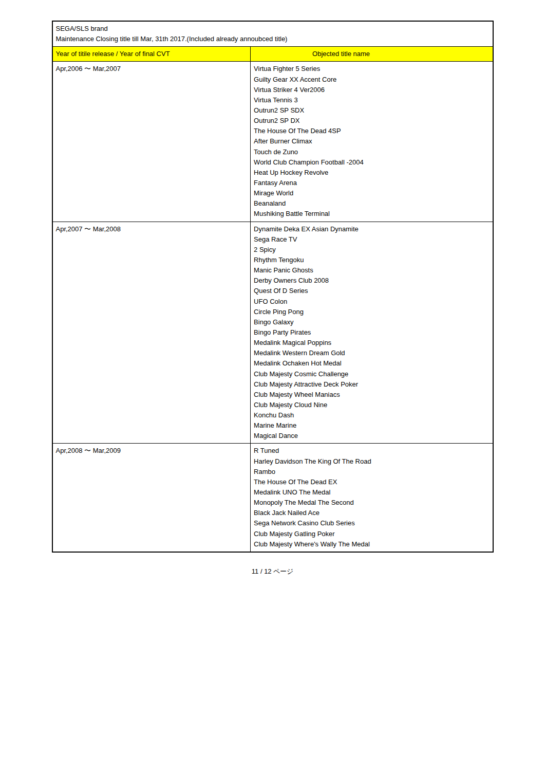| SEGA/SLS brand Maintenance Closing title till Mar, 31th 2017.(Included already annoubced title) |
| Year of titile release / Year of final CVT | Objected title name |
| Apr,2006 〜 Mar,2007 | Virtua Fighter 5 Series Guilty Gear XX Accent Core Virtua Striker 4 Ver2006 Virtua Tennis 3 Outrun2 SP SDX Outrun2 SP DX The House Of The Dead 4SP After Burner Climax Touch de Zuno World Club Champion Football -2004 Heat Up Hockey Revolve Fantasy Arena Mirage World Beanaland Mushiking Battle Terminal |
| Apr,2007 〜 Mar,2008 | Dynamite Deka EX Asian Dynamite Sega Race TV 2 Spicy Rhythm Tengoku Manic Panic Ghosts Derby Owners Club 2008 Quest Of D Series UFO Colon Circle Ping Pong Bingo Galaxy Bingo Party Pirates Medalink Magical Poppins Medalink Western Dream Gold Medalink Ochaken Hot Medal Club Majesty Cosmic Challenge Club Majesty Attractive Deck Poker Club Majesty Wheel Maniacs Club Majesty Cloud Nine Konchu Dash Marine Marine Magical Dance |
| Apr,2008 〜 Mar,2009 | R Tuned Harley Davidson The King Of The Road Rambo The House Of The Dead EX Medalink UNO The Medal Monopoly The Medal The Second Black Jack Nailed Ace Sega Network Casino Club Series Club Majesty Gatling Poker Club Majesty Where's Wally The Medal |
11 / 12 ページ